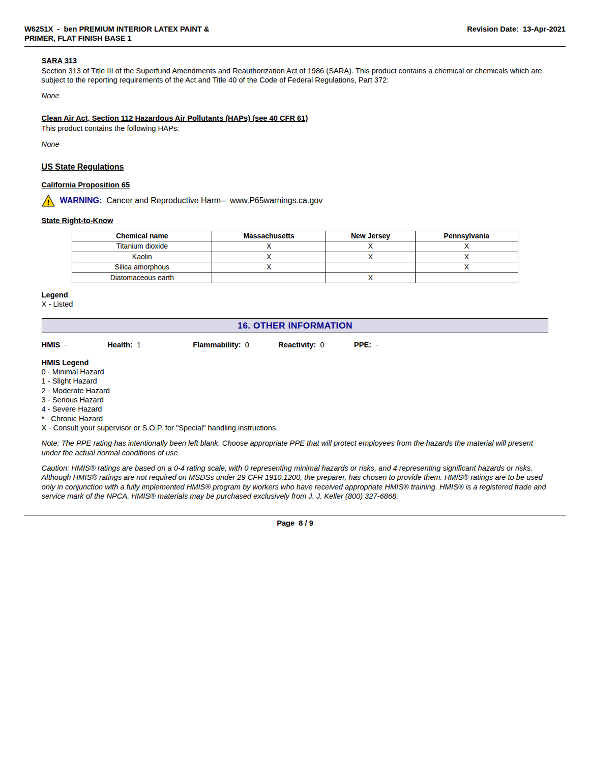W6251X - ben PREMIUM INTERIOR LATEX PAINT &
PRIMER, FLAT FINISH BASE 1
Revision Date: 13-Apr-2021
SARA 313
Section 313 of Title III of the Superfund Amendments and Reauthorization Act of 1986 (SARA). This product contains a chemical or chemicals which are subject to the reporting requirements of the Act and Title 40 of the Code of Federal Regulations, Part 372:
None
Clean Air Act, Section 112 Hazardous Air Pollutants (HAPs) (see 40 CFR 61)
This product contains the following HAPs:
None
US State Regulations
California Proposition 65
!
WARNING: Cancer and Reproductive Harm– www.P65warnings.ca.gov
State Right-to-Know
| Chemical name | Massachusetts | New Jersey | Pennsylvania |
| --- | --- | --- | --- |
| Titanium dioxide | X | X | X |
| Kaolin | X | X | X |
| Silica amorphous | X | | X |
| Diatomaceous earth | | X | |
Legend
X - Listed
16. OTHER INFORMATION
HMIS -
Health: 1
Flammability: 0
Reactivity: 0
PPE: -
HMIS Legend
0 - Minimal Hazard
1 - Slight Hazard
2 - Moderate Hazard
3 - Serious Hazard
4 - Severe Hazard
* - Chronic Hazard
X - Consult your supervisor or S.O.P. for "Special" handling instructions.
Note: The PPE rating has intentionally been left blank. Choose appropriate PPE that will protect employees from the hazards the material will present under the actual normal conditions of use.
Caution: HMIS® ratings are based on a 0-4 rating scale, with 0 representing minimal hazards or risks, and 4 representing significant hazards or risks. Although HMIS® ratings are not required on MSDSs under 29 CFR 1910.1200, the preparer, has chosen to provide them. HMIS® ratings are to be used only in conjunction with a fully implemented HMIS® program by workers who have received appropriate HMIS® training. HMIS® is a registered trade and service mark of the NPCA. HMIS® materials may be purchased exclusively from J. J. Keller (800) 327-6868.
Page 8 / 9